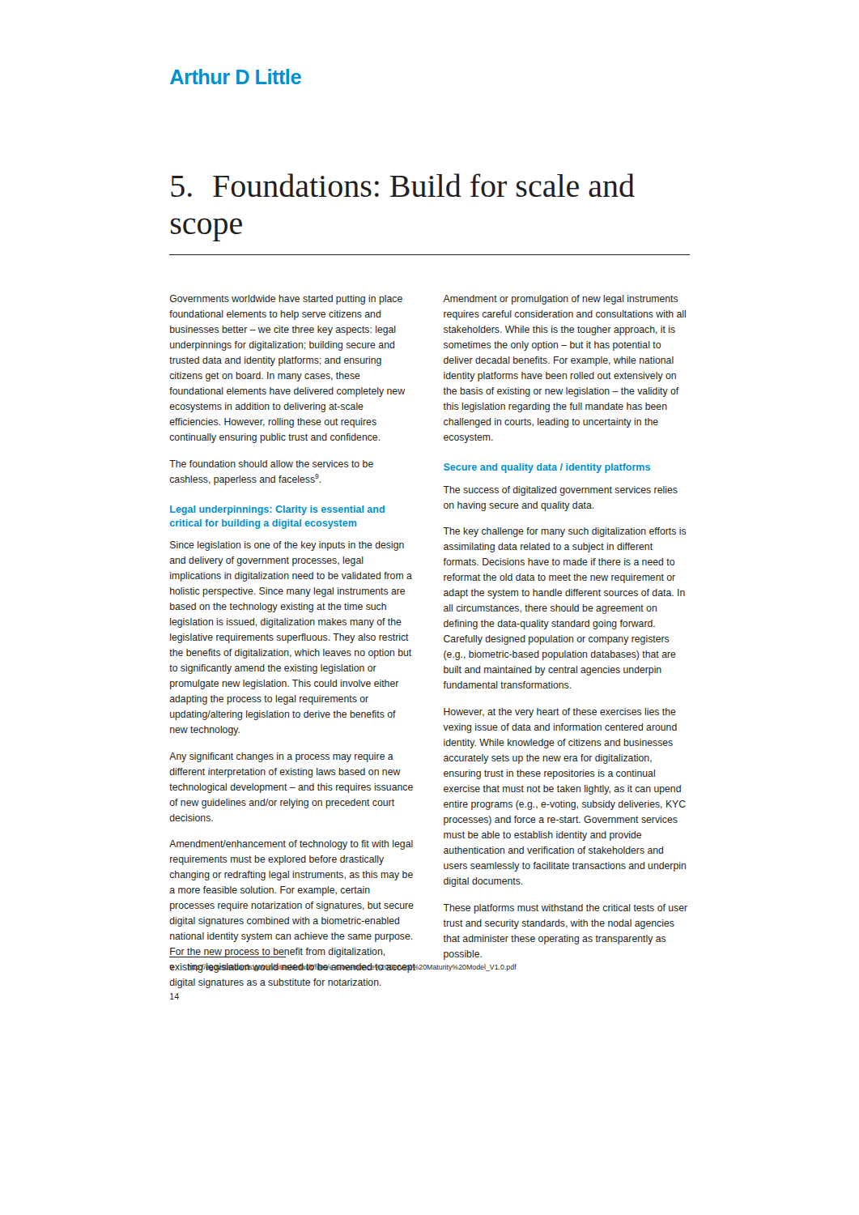Arthur D Little
5. Foundations: Build for scale and scope
Governments worldwide have started putting in place foundational elements to help serve citizens and businesses better – we cite three key aspects: legal underpinnings for digitalization; building secure and trusted data and identity platforms; and ensuring citizens get on board. In many cases, these foundational elements have delivered completely new ecosystems in addition to delivering at-scale efficiencies. However, rolling these out requires continually ensuring public trust and confidence.
The foundation should allow the services to be cashless, paperless and faceless9.
Legal underpinnings: Clarity is essential and critical for building a digital ecosystem
Since legislation is one of the key inputs in the design and delivery of government processes, legal implications in digitalization need to be validated from a holistic perspective. Since many legal instruments are based on the technology existing at the time such legislation is issued, digitalization makes many of the legislative requirements superfluous. They also restrict the benefits of digitalization, which leaves no option but to significantly amend the existing legislation or promulgate new legislation. This could involve either adapting the process to legal requirements or updating/altering legislation to derive the benefits of new technology.
Any significant changes in a process may require a different interpretation of existing laws based on new technological development – and this requires issuance of new guidelines and/or relying on precedent court decisions.
Amendment/enhancement of technology to fit with legal requirements must be explored before drastically changing or redrafting legal instruments, as this may be a more feasible solution. For example, certain processes require notarization of signatures, but secure digital signatures combined with a biometric-enabled national identity system can achieve the same purpose. For the new process to benefit from digitalization, existing legislation would need to be amended to accept digital signatures as a substitute for notarization.
Amendment or promulgation of new legal instruments requires careful consideration and consultations with all stakeholders. While this is the tougher approach, it is sometimes the only option – but it has potential to deliver decadal benefits. For example, while national identity platforms have been rolled out extensively on the basis of existing or new legislation – the validity of this legislation regarding the full mandate has been challenged in courts, leading to uncertainty in the ecosystem.
Secure and quality data / identity platforms
The success of digitalized government services relies on having secure and quality data.
The key challenge for many such digitalization efforts is assimilating data related to a subject in different formats. Decisions have to made if there is a need to reformat the old data to meet the new requirement or adapt the system to handle different sources of data. In all circumstances, there should be agreement on defining the data-quality standard going forward. Carefully designed population or company registers (e.g., biometric-based population databases) that are built and maintained by central agencies underpin fundamental transformations.
However, at the very heart of these exercises lies the vexing issue of data and information centered around identity. While knowledge of citizens and businesses accurately sets up the new era for digitalization, ensuring trust in these repositories is a continual exercise that must not be taken lightly, as it can upend entire programs (e.g., e-voting, subsidy deliveries, KYC processes) and force a re-start. Government services must be able to establish identity and provide authentication and verification of stakeholders and users seamlessly to facilitate transactions and underpin digital documents.
These platforms must withstand the critical tests of user trust and security standards, with the nodal agencies that administer these operating as transparently as possible.
9
http://egovstandards.gov.in/sites/default/files/e-Governance%20Service%20Maturity%20Model_V1.0.pdf
14